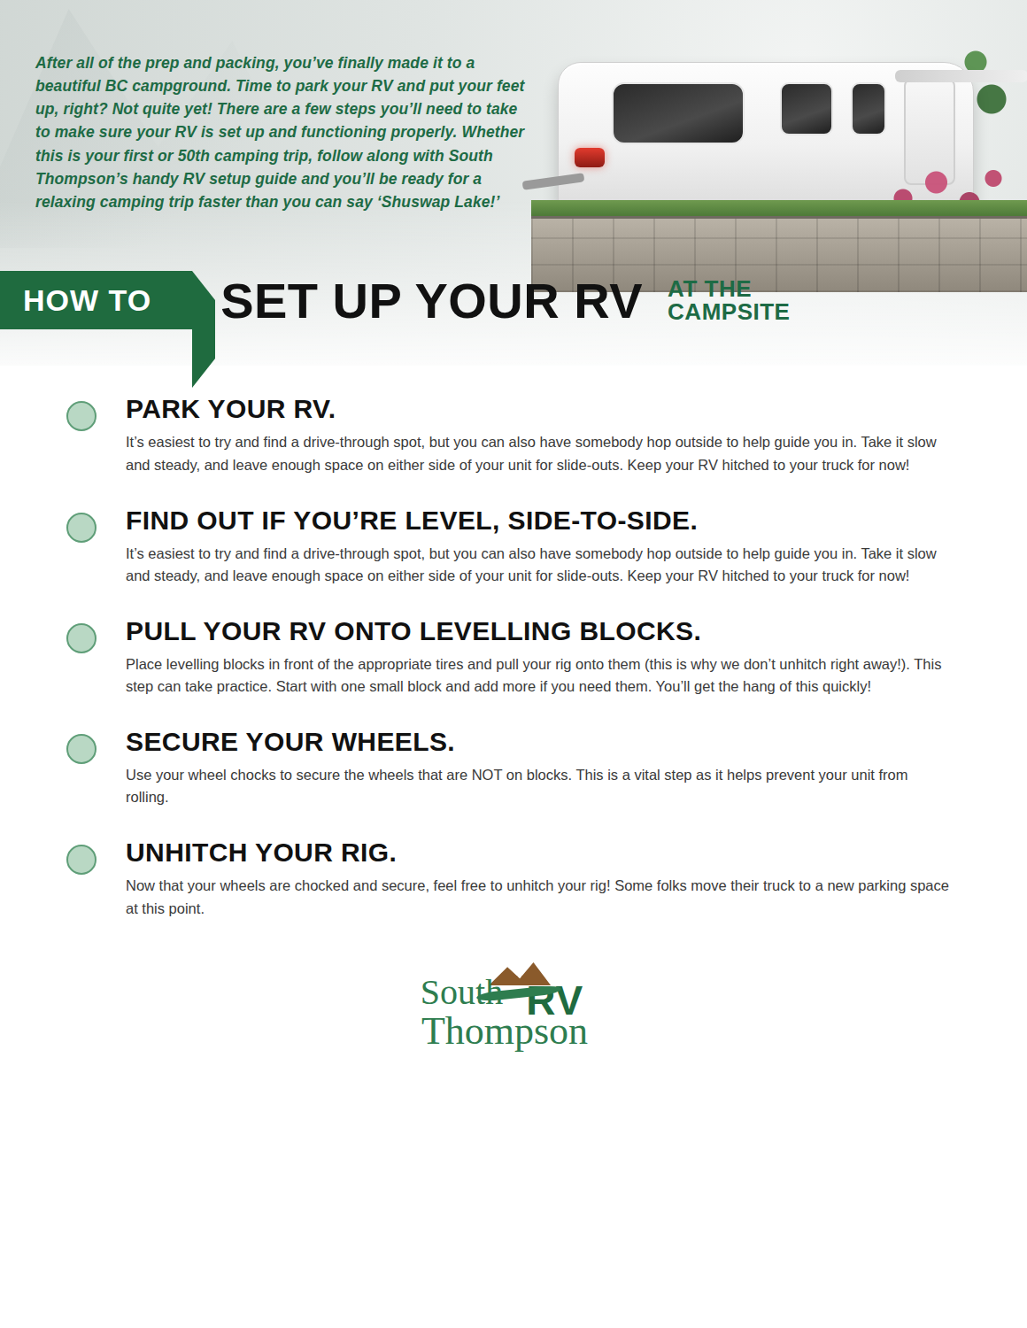After all of the prep and packing, you’ve finally made it to a beautiful BC campground. Time to park your RV and put your feet up, right? Not quite yet! There are a few steps you’ll need to take to make sure your RV is set up and functioning properly. Whether this is your first or 50th camping trip, follow along with South Thompson’s handy RV setup guide and you’ll be ready for a relaxing camping trip faster than you can say ‘Shuswap Lake!’
How To
Set Up Your RV
At The Campsite
Park Your RV.
It’s easiest to try and find a drive-through spot, but you can also have somebody hop outside to help guide you in. Take it slow and steady, and leave enough space on either side of your unit for slide-outs. Keep your RV hitched to your truck for now!
Find Out If You’re Level, Side-To-Side.
It’s easiest to try and find a drive-through spot, but you can also have somebody hop outside to help guide you in. Take it slow and steady, and leave enough space on either side of your unit for slide-outs. Keep your RV hitched to your truck for now!
Pull Your RV Onto Levelling Blocks.
Place levelling blocks in front of the appropriate tires and pull your rig onto them (this is why we don’t unhitch right away!). This step can take practice. Start with one small block and add more if you need them. You’ll get the hang of this quickly!
Secure Your Wheels.
Use your wheel chocks to secure the wheels that are NOT on blocks. This is a vital step as it helps prevent your unit from rolling.
Unhitch Your Rig.
Now that your wheels are chocked and secure, feel free to unhitch your rig! Some folks move their truck to a new parking space at this point.
South RV Thompson